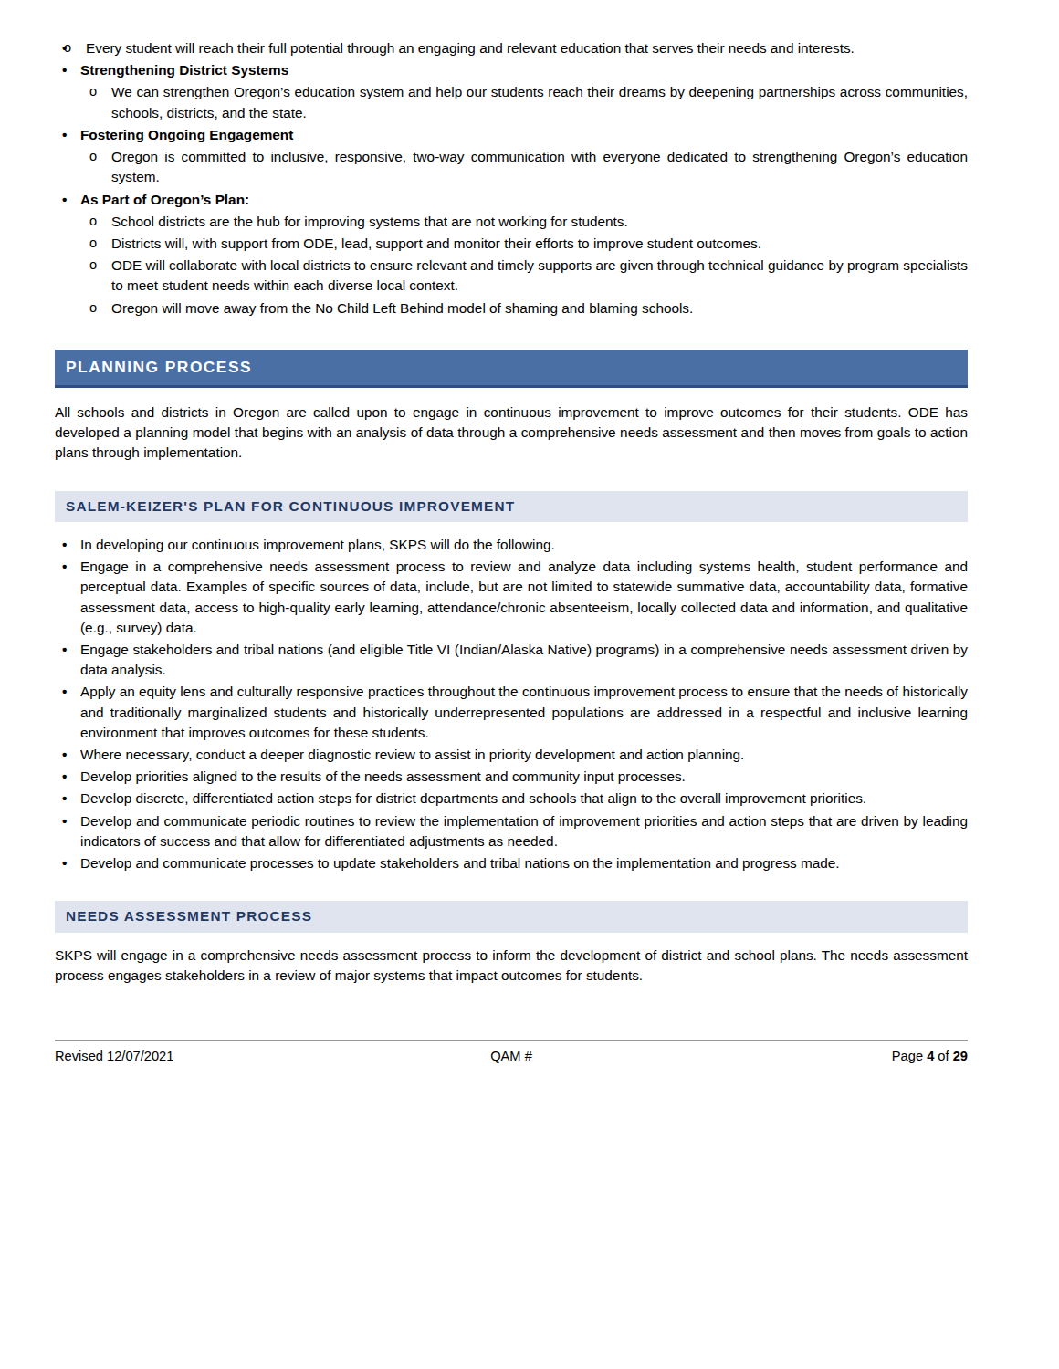Every student will reach their full potential through an engaging and relevant education that serves their needs and interests.
Strengthening District Systems
We can strengthen Oregon’s education system and help our students reach their dreams by deepening partnerships across communities, schools, districts, and the state.
Fostering Ongoing Engagement
Oregon is committed to inclusive, responsive, two-way communication with everyone dedicated to strengthening Oregon’s education system.
As Part of Oregon’s Plan:
School districts are the hub for improving systems that are not working for students.
Districts will, with support from ODE, lead, support and monitor their efforts to improve student outcomes.
ODE will collaborate with local districts to ensure relevant and timely supports are given through technical guidance by program specialists to meet student needs within each diverse local context.
Oregon will move away from the No Child Left Behind model of shaming and blaming schools.
PLANNING PROCESS
All schools and districts in Oregon are called upon to engage in continuous improvement to improve outcomes for their students. ODE has developed a planning model that begins with an analysis of data through a comprehensive needs assessment and then moves from goals to action plans through implementation.
SALEM-KEIZER'S PLAN FOR CONTINUOUS IMPROVEMENT
In developing our continuous improvement plans, SKPS will do the following.
Engage in a comprehensive needs assessment process to review and analyze data including systems health, student performance and perceptual data. Examples of specific sources of data, include, but are not limited to statewide summative data, accountability data, formative assessment data, access to high-quality early learning, attendance/chronic absenteeism, locally collected data and information, and qualitative (e.g., survey) data.
Engage stakeholders and tribal nations (and eligible Title VI (Indian/Alaska Native) programs) in a comprehensive needs assessment driven by data analysis.
Apply an equity lens and culturally responsive practices throughout the continuous improvement process to ensure that the needs of historically and traditionally marginalized students and historically underrepresented populations are addressed in a respectful and inclusive learning environment that improves outcomes for these students.
Where necessary, conduct a deeper diagnostic review to assist in priority development and action planning.
Develop priorities aligned to the results of the needs assessment and community input processes.
Develop discrete, differentiated action steps for district departments and schools that align to the overall improvement priorities.
Develop and communicate periodic routines to review the implementation of improvement priorities and action steps that are driven by leading indicators of success and that allow for differentiated adjustments as needed.
Develop and communicate processes to update stakeholders and tribal nations on the implementation and progress made.
NEEDS ASSESSMENT PROCESS
SKPS will engage in a comprehensive needs assessment process to inform the development of district and school plans. The needs assessment process engages stakeholders in a review of major systems that impact outcomes for students.
Revised 12/07/2021
QAM #
Page 4 of 29